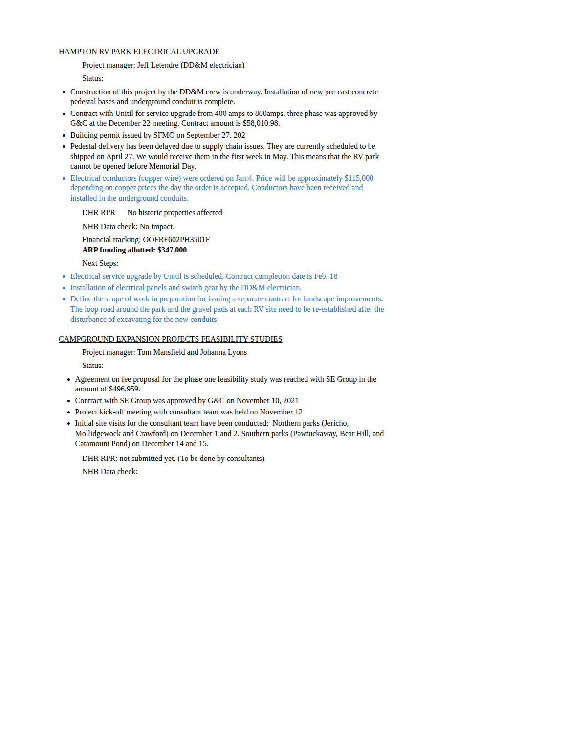HAMPTON RV PARK ELECTRICAL UPGRADE
Project manager: Jeff Letendre (DD&M electrician)
Status:
Construction of this project by the DD&M crew is underway. Installation of new pre-cast concrete pedestal bases and underground conduit is complete.
Contract with Unitil for service upgrade from 400 amps to 800amps, three phase was approved by G&C at the December 22 meeting. Contract amount is $58,010.98.
Building permit issued by SFMO on September 27, 202
Pedestal delivery has been delayed due to supply chain issues. They are currently scheduled to be shipped on April 27. We would receive them in the first week in May. This means that the RV park cannot be opened before Memorial Day.
Electrical conductors (copper wire) were ordered on Jan.4. Price will be approximately $115,000 depending on copper prices the day the order is accepted. Conductors have been received and installed in the underground conduits.
DHR RPR No historic properties affected
NHB Data check: No impact.
Financial tracking: OOFRF602PH3501F
ARP funding allotted: $347,000
Next Steps:
Electrical service upgrade by Unitil is scheduled. Contract completion date is Feb. 18
Installation of electrical panels and switch gear by the DD&M electrician.
Define the scope of work in preparation for issuing a separate contract for landscape improvements. The loop road around the park and the gravel pads at each RV site need to be re-established after the disturbance of excavating for the new conduits.
CAMPGROUND EXPANSION PROJECTS FEASIBILITY STUDIES
Project manager: Tom Mansfield and Johanna Lyons
Status:
Agreement on fee proposal for the phase one feasibility study was reached with SE Group in the amount of $496,959.
Contract with SE Group was approved by G&C on November 10, 2021
Project kick-off meeting with consultant team was held on November 12
Initial site visits for the consultant team have been conducted: Northern parks (Jericho, Mollidgewock and Crawford) on December 1 and 2. Southern parks (Pawtuckaway, Bear Hill, and Catamount Pond) on December 14 and 15.
DHR RPR: not submitted yet. (To be done by consultants)
NHB Data check: